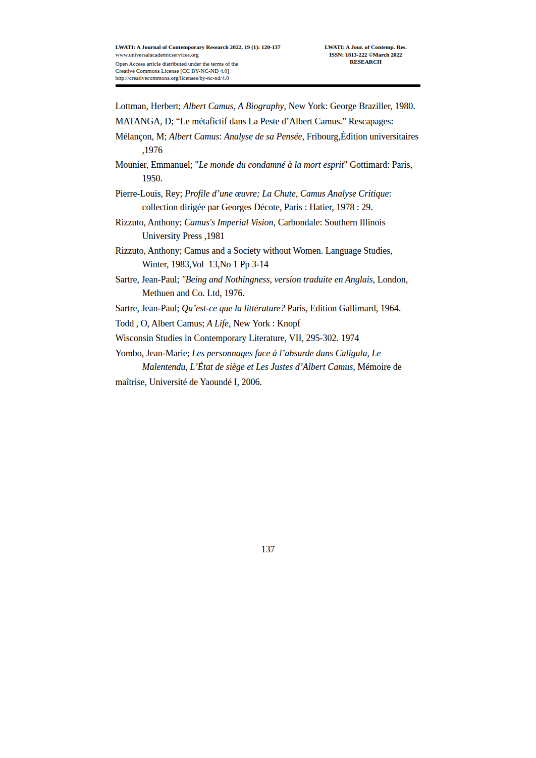LWATI: A Journal of Contemporary Research 2022, 19 (1): 120-137
www.universalacademicservices.org
Open Access article distributed under the terms of the
Creative Commons License [CC BY-NC-ND 4.0]
http://creativecommons.org/licenses/by-nc-nd/4.0
LWATI: A Jour. of Contemp. Res.
ISSN: 1813-222 ©March 2022
RESEARCH
Lottman, Herbert; Albert Camus, A Biography, New York: George Braziller, 1980.
MATANGA, D; “Le métafictif dans La Peste d’Albert Camus.” Rescapages:
Mélançon, M; Albert Camus: Analyse de sa Pensée, Fribourg,Édition universitaires ,1976
Mounier, Emmanuel; "Le monde du condamné à la mort esprit" Gottimard: Paris, 1950.
Pierre-Louis, Rey; Profile d’une œuvre; La Chute, Camus Analyse Critique: collection dirigée par Georges Décote, Paris : Hatier, 1978 : 29.
Rizzuto, Anthony; Camus's Imperial Vision, Carbondale: Southern Illinois University Press ,1981
Rizzuto, Anthony; Camus and a Society without Women. Language Studies, Winter, 1983,Vol 13,No 1 Pp 3-14
Sartre, Jean-Paul; "Being and Nothingness, version traduite en Anglais, London, Methuen and Co. Ltd, 1976.
Sartre, Jean-Paul; Qu’est-ce que la littérature? Paris, Edition Gallimard, 1964.
Todd , O, Albert Camus; A Life, New York : Knopf
Wisconsin Studies in Contemporary Literature, VII, 295-302. 1974
Yombo, Jean-Marie; Les personnages face à l’absurde dans Caligula, Le Malentendu, L’État de siège et Les Justes d’Albert Camus, Mémoire de
maîtrise, Université de Yaoundé I, 2006.
137